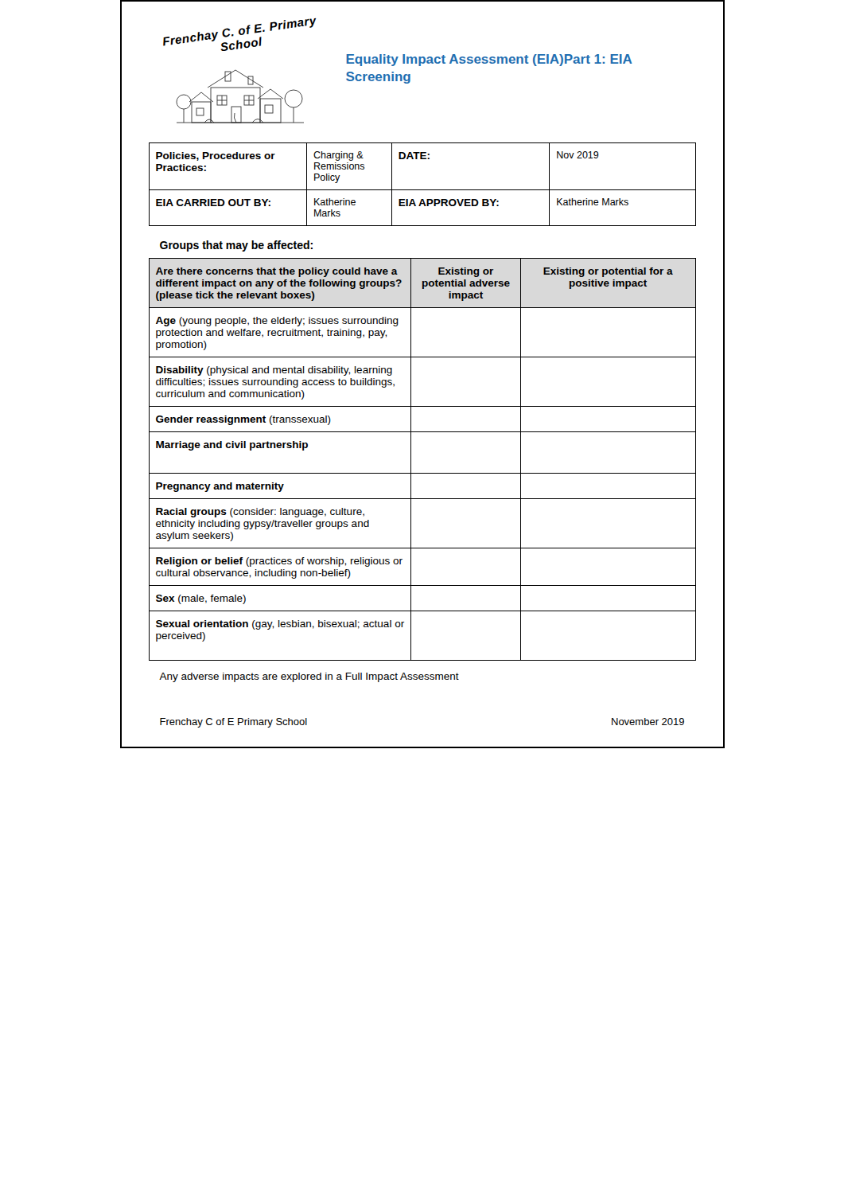Frenchay C. of E. Primary School
Equality Impact Assessment (EIA)Part 1: EIA Screening
| Policies, Procedures or Practices: | Charging & Remissions Policy | DATE: | Nov 2019 |
| EIA CARRIED OUT BY: | Katherine Marks | EIA APPROVED BY: | Katherine Marks |
Groups that may be affected:
| Are there concerns that the policy could have a different impact on any of the following groups? (please tick the relevant boxes) | Existing or potential adverse impact | Existing or potential for a positive impact |
| --- | --- | --- |
| Age (young people, the elderly; issues surrounding protection and welfare, recruitment, training, pay, promotion) | | |
| Disability (physical and mental disability, learning difficulties; issues surrounding access to buildings, curriculum and communication) | | |
| Gender reassignment (transsexual) | | |
| Marriage and civil partnership | | |
| Pregnancy and maternity | | |
| Racial groups (consider: language, culture, ethnicity including gypsy/traveller groups and asylum seekers) | | |
| Religion or belief (practices of worship, religious or cultural observance, including non-belief) | | |
| Sex (male, female) | | |
| Sexual orientation (gay, lesbian, bisexual; actual or perceived) | | |
Any adverse impacts are explored in a Full Impact Assessment
Frenchay C of E Primary School November 2019